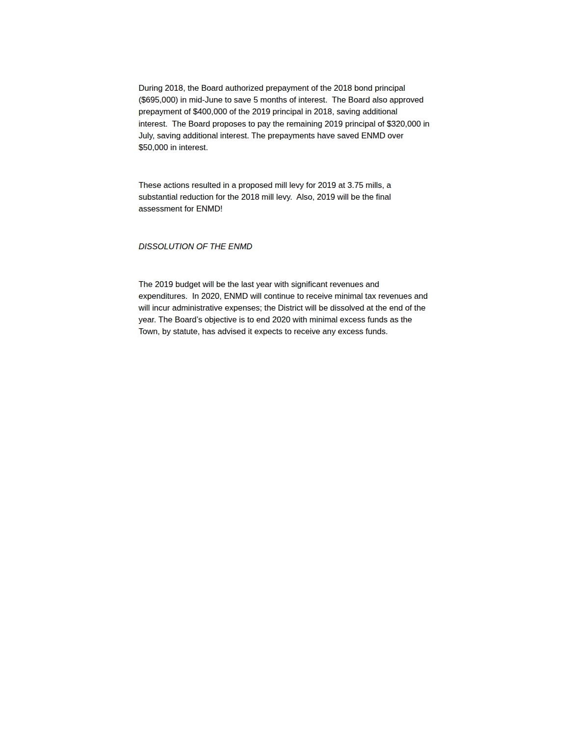During 2018, the Board authorized prepayment of the 2018 bond principal ($695,000) in mid-June to save 5 months of interest. The Board also approved prepayment of $400,000 of the 2019 principal in 2018, saving additional interest. The Board proposes to pay the remaining 2019 principal of $320,000 in July, saving additional interest. The prepayments have saved ENMD over $50,000 in interest.
These actions resulted in a proposed mill levy for 2019 at 3.75 mills, a substantial reduction for the 2018 mill levy. Also, 2019 will be the final assessment for ENMD!
DISSOLUTION OF THE ENMD
The 2019 budget will be the last year with significant revenues and expenditures. In 2020, ENMD will continue to receive minimal tax revenues and will incur administrative expenses; the District will be dissolved at the end of the year. The Board’s objective is to end 2020 with minimal excess funds as the Town, by statute, has advised it expects to receive any excess funds.